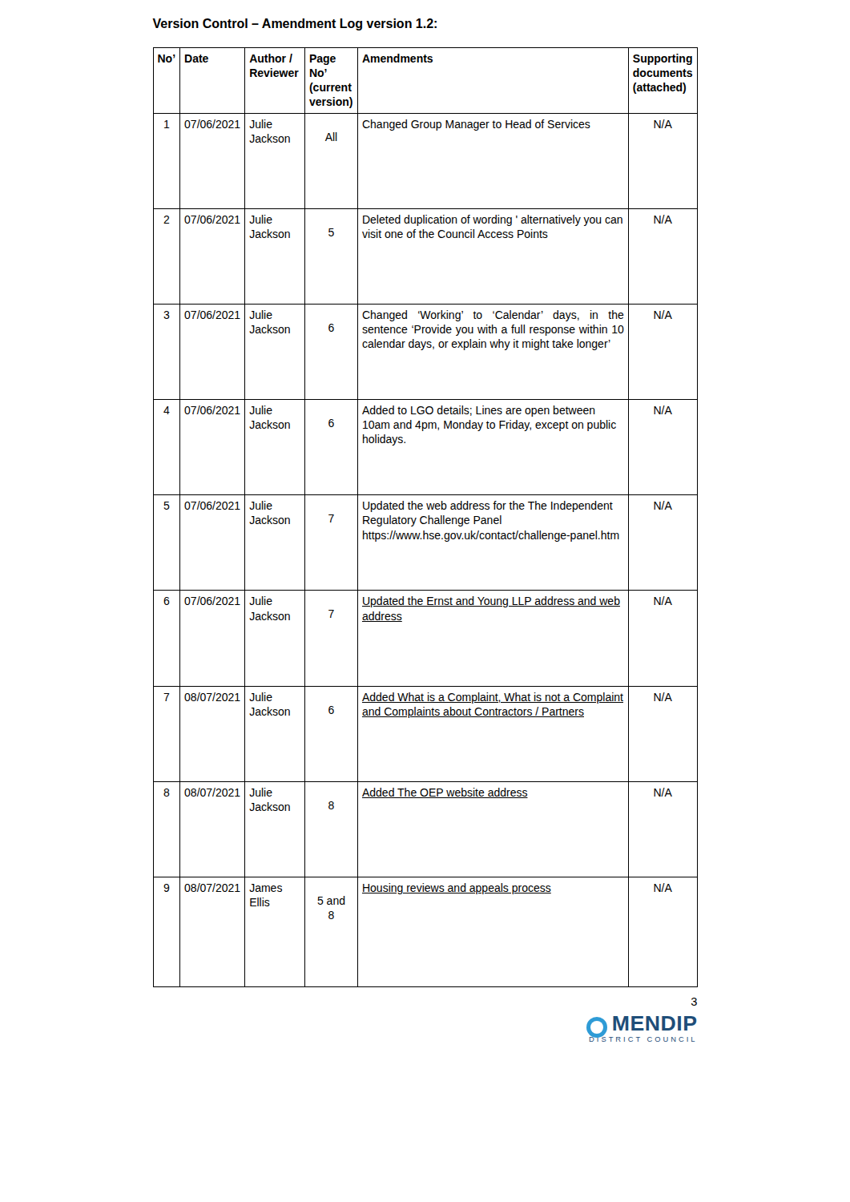Version Control – Amendment Log version 1.2:
| No’ | Date | Author / Reviewer | Page No’ (current version) | Amendments | Supporting documents (attached) |
| --- | --- | --- | --- | --- | --- |
| 1 | 07/06/2021 | Julie Jackson | All | Changed Group Manager to Head of Services | N/A |
| 2 | 07/06/2021 | Julie Jackson | 5 | Deleted duplication of wording ' alternatively you can visit one of the Council Access Points | N/A |
| 3 | 07/06/2021 | Julie Jackson | 6 | Changed ‘Working’ to ‘Calendar’ days, in the sentence ‘Provide you with a full response within 10 calendar days, or explain why it might take longer’ | N/A |
| 4 | 07/06/2021 | Julie Jackson | 6 | Added to LGO details; Lines are open between 10am and 4pm, Monday to Friday, except on public holidays. | N/A |
| 5 | 07/06/2021 | Julie Jackson | 7 | Updated the web address for the The Independent Regulatory Challenge Panel https://www.hse.gov.uk/contact/challenge-panel.htm | N/A |
| 6 | 07/06/2021 | Julie Jackson | 7 | Updated the Ernst and Young LLP address and web address | N/A |
| 7 | 08/07/2021 | Julie Jackson | 6 | Added What is a Complaint, What is not a Complaint and Complaints about Contractors / Partners | N/A |
| 8 | 08/07/2021 | Julie Jackson | 8 | Added The OEP website address | N/A |
| 9 | 08/07/2021 | James Ellis | 5 and 8 | Housing reviews and appeals process | N/A |
3
MENDIP
DISTRICT COUNCIL